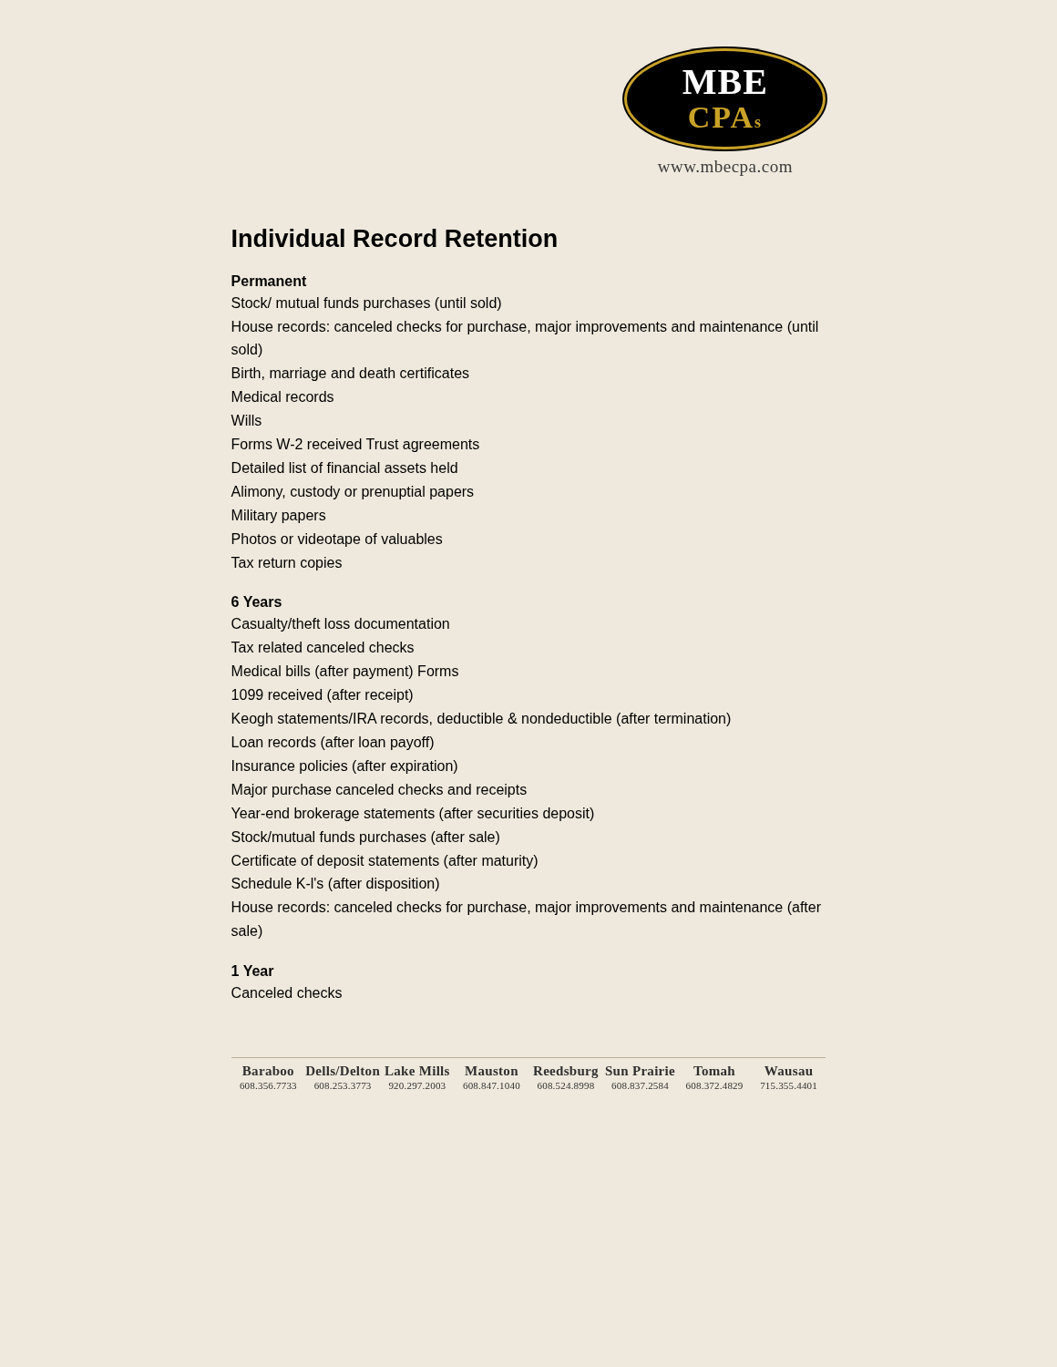MBE CPAs
www.mbecpa.com
Individual Record Retention
Permanent
Stock/ mutual funds purchases (until sold)
House records: canceled checks for purchase, major improvements and maintenance (until sold)
Birth, marriage and death certificates
Medical records
Wills
Forms W-2 received Trust agreements
Detailed list of financial assets held
Alimony, custody or prenuptial papers
Military papers
Photos or videotape of valuables
Tax return copies
6 Years
Casualty/theft loss documentation
Tax related canceled checks
Medical bills (after payment) Forms
1099 received (after receipt)
Keogh statements/IRA records, deductible & nondeductible (after termination)
Loan records (after loan payoff)
Insurance policies (after expiration)
Major purchase canceled checks and receipts
Year-end brokerage statements (after securities deposit)
Stock/mutual funds purchases (after sale)
Certificate of deposit statements (after maturity)
Schedule K-l's (after disposition)
House records: canceled checks for purchase, major improvements and maintenance (after sale)
1 Year
Canceled checks
Baraboo 608.356.7733
Dells/Delton 608.253.3773
Lake Mills 920.297.2003
Mauston 608.847.1040
Reedsburg 608.524.8998
Sun Prairie 608.837.2584
Tomah 608.372.4829
Wausau 715.355.4401